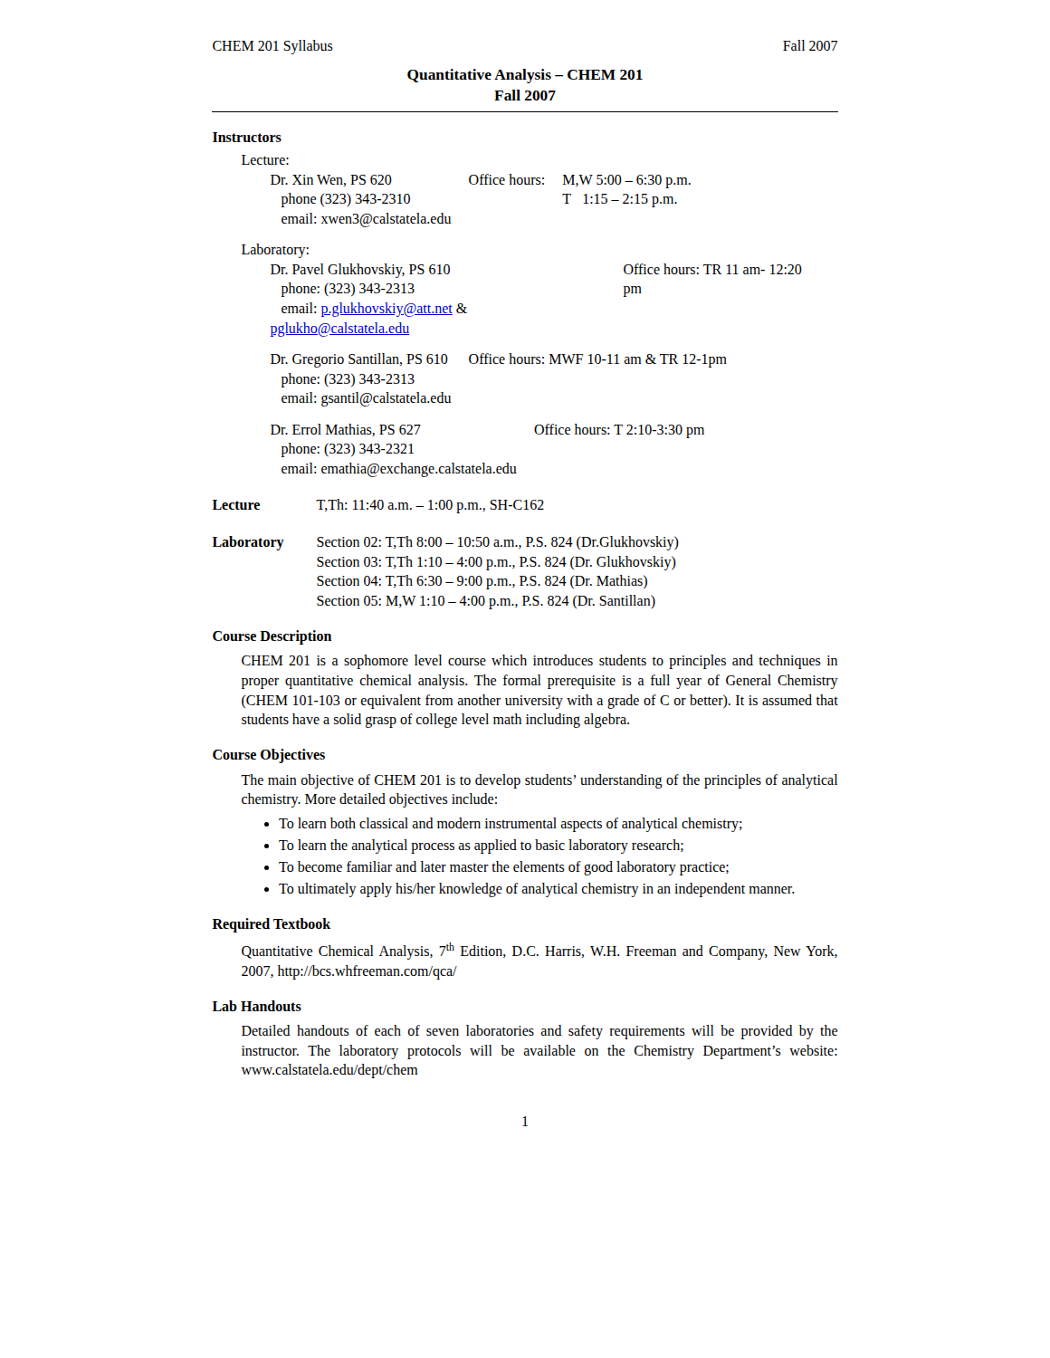CHEM 201 Syllabus Fall 2007
Quantitative Analysis – CHEM 201
Fall 2007
Instructors
Lecture:
| Dr. Xin Wen, PS 620 phone (323) 343-2310 email: xwen3@calstatela.edu | Office hours: | M,W 5:00 – 6:30 p.m. T 1:15 – 2:15 p.m. |
Laboratory:
| Dr. Pavel Glukhovskiy, PS 610 phone: (323) 343-2313 email: p.glukhovskiy@att.net & pglukho@calstatela.edu | Office hours: TR 11 am- 12:20 pm |
| Dr. Gregorio Santillan, PS 610 phone: (323) 343-2313 email: gsantil@calstatela.edu | Office hours: MWF 10-11 am & TR 12-1pm |
| Dr. Errol Mathias, PS 627 phone: (323) 343-2321 email: emathia@exchange.calstatela.edu | Office hours: T 2:10-3:30 pm |
Lecture T,Th: 11:40 a.m. – 1:00 p.m., SH-C162
Laboratory Section 02: T,Th 8:00 – 10:50 a.m., P.S. 824 (Dr.Glukhovskiy)
Section 03: T,Th 1:10 – 4:00 p.m., P.S. 824 (Dr. Glukhovskiy)
Section 04: T,Th 6:30 – 9:00 p.m., P.S. 824 (Dr. Mathias)
Section 05: M,W 1:10 – 4:00 p.m., P.S. 824 (Dr. Santillan)
Course Description
CHEM 201 is a sophomore level course which introduces students to principles and techniques in proper quantitative chemical analysis. The formal prerequisite is a full year of General Chemistry (CHEM 101-103 or equivalent from another university with a grade of C or better). It is assumed that students have a solid grasp of college level math including algebra.
Course Objectives
The main objective of CHEM 201 is to develop students’ understanding of the principles of analytical chemistry. More detailed objectives include:
To learn both classical and modern instrumental aspects of analytical chemistry;
To learn the analytical process as applied to basic laboratory research;
To become familiar and later master the elements of good laboratory practice;
To ultimately apply his/her knowledge of analytical chemistry in an independent manner.
Required Textbook
Quantitative Chemical Analysis, 7th Edition, D.C. Harris, W.H. Freeman and Company, New York, 2007, http://bcs.whfreeman.com/qca/
Lab Handouts
Detailed handouts of each of seven laboratories and safety requirements will be provided by the instructor. The laboratory protocols will be available on the Chemistry Department’s website: www.calstatela.edu/dept/chem
1